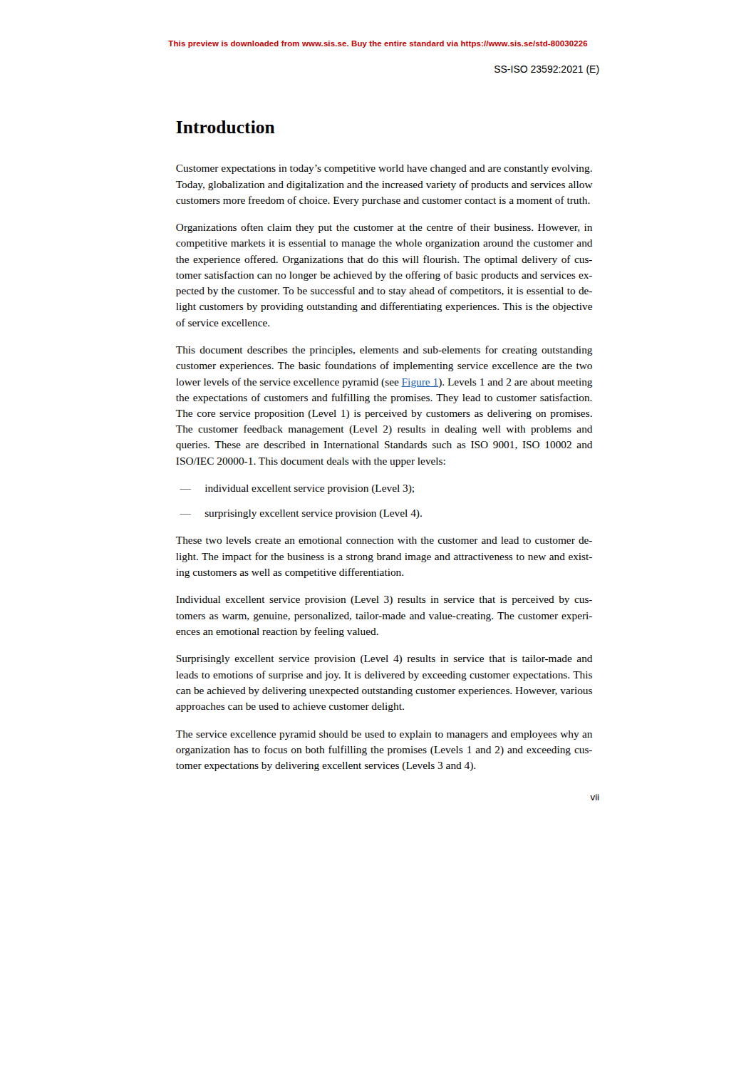This preview is downloaded from www.sis.se. Buy the entire standard via https://www.sis.se/std-80030226
SS-ISO 23592:2021 (E)
Introduction
Customer expectations in today’s competitive world have changed and are constantly evolving. Today, globalization and digitalization and the increased variety of products and services allow customers more freedom of choice. Every purchase and customer contact is a moment of truth.
Organizations often claim they put the customer at the centre of their business. However, in competitive markets it is essential to manage the whole organization around the customer and the experience offered. Organizations that do this will flourish. The optimal delivery of customer satisfaction can no longer be achieved by the offering of basic products and services expected by the customer. To be successful and to stay ahead of competitors, it is essential to delight customers by providing outstanding and differentiating experiences. This is the objective of service excellence.
This document describes the principles, elements and sub-elements for creating outstanding customer experiences. The basic foundations of implementing service excellence are the two lower levels of the service excellence pyramid (see Figure 1). Levels 1 and 2 are about meeting the expectations of customers and fulfilling the promises. They lead to customer satisfaction. The core service proposition (Level 1) is perceived by customers as delivering on promises. The customer feedback management (Level 2) results in dealing well with problems and queries. These are described in International Standards such as ISO 9001, ISO 10002 and ISO/IEC 20000-1. This document deals with the upper levels:
individual excellent service provision (Level 3);
surprisingly excellent service provision (Level 4).
These two levels create an emotional connection with the customer and lead to customer delight. The impact for the business is a strong brand image and attractiveness to new and existing customers as well as competitive differentiation.
Individual excellent service provision (Level 3) results in service that is perceived by customers as warm, genuine, personalized, tailor-made and value-creating. The customer experiences an emotional reaction by feeling valued.
Surprisingly excellent service provision (Level 4) results in service that is tailor-made and leads to emotions of surprise and joy. It is delivered by exceeding customer expectations. This can be achieved by delivering unexpected outstanding customer experiences. However, various approaches can be used to achieve customer delight.
The service excellence pyramid should be used to explain to managers and employees why an organization has to focus on both fulfilling the promises (Levels 1 and 2) and exceeding customer expectations by delivering excellent services (Levels 3 and 4).
vii